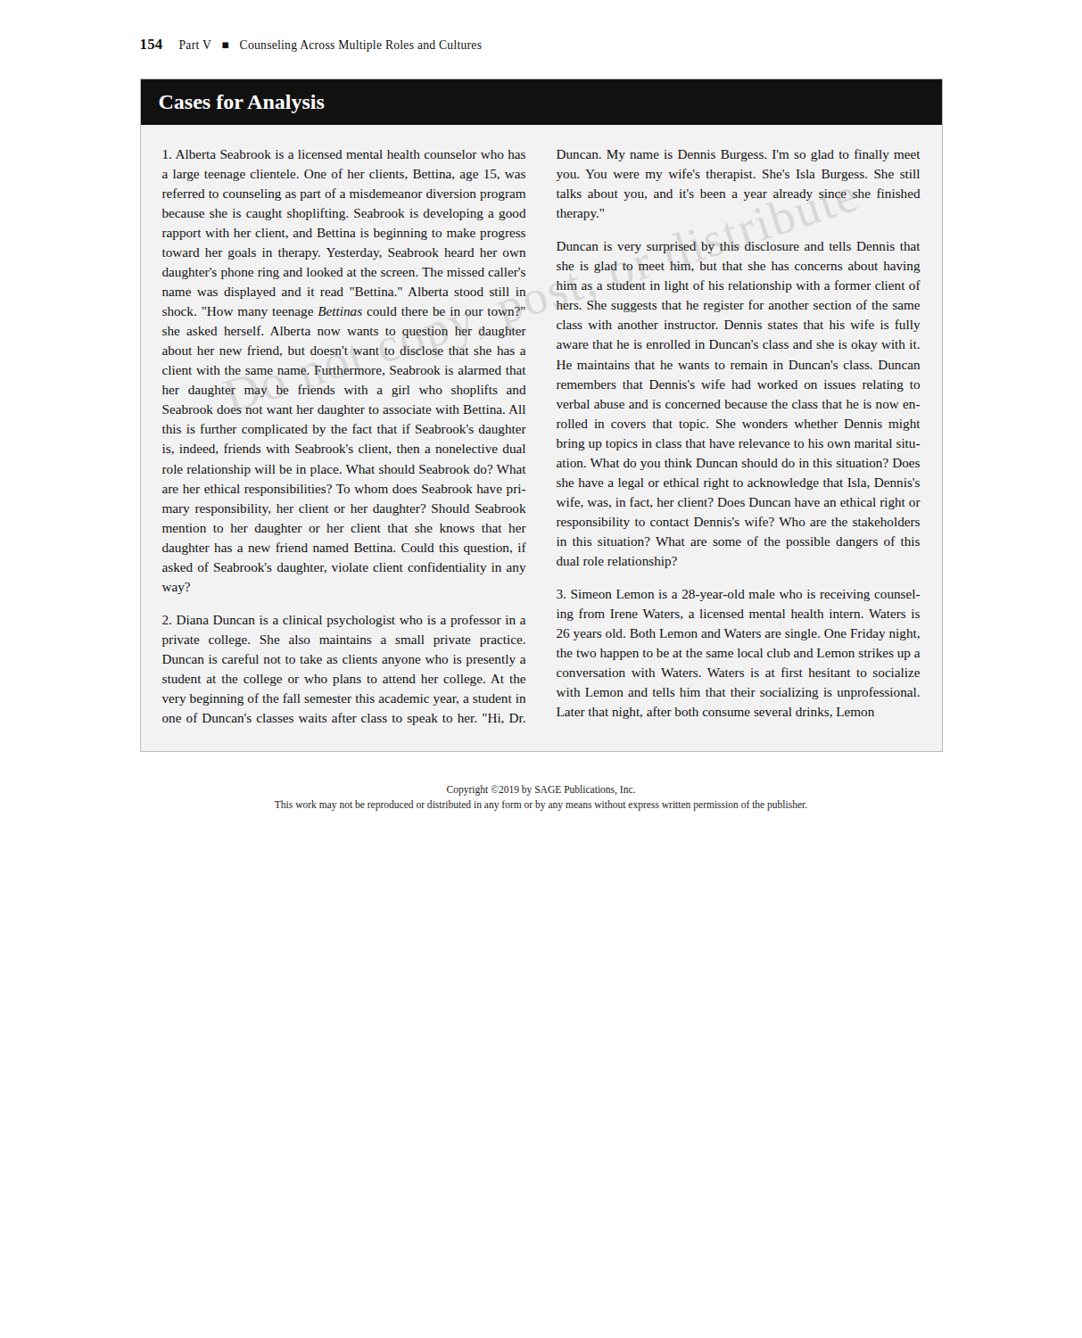154 Part V ■ Counseling Across Multiple Roles and Cultures
Do not copy, post, or distribute
Cases for Analysis
1. Alberta Seabrook is a licensed mental health counselor who has a large teenage clientele. One of her clients, Bettina, age 15, was referred to counseling as part of a misdemeanor diversion program because she is caught shoplifting. Seabrook is developing a good rapport with her client, and Bettina is beginning to make progress toward her goals in therapy. Yesterday, Seabrook heard her own daughter's phone ring and looked at the screen. The missed caller's name was displayed and it read "Bettina." Alberta stood still in shock. "How many teenage Bettinas could there be in our town?" she asked herself. Alberta now wants to question her daughter about her new friend, but doesn't want to disclose that she has a client with the same name. Furthermore, Seabrook is alarmed that her daughter may be friends with a girl who shoplifts and Seabrook does not want her daughter to associate with Bettina. All this is further complicated by the fact that if Seabrook's daughter is, indeed, friends with Seabrook's client, then a nonelective dual role relationship will be in place. What should Seabrook do? What are her ethical responsibilities? To whom does Seabrook have primary responsibility, her client or her daughter? Should Seabrook mention to her daughter or her client that she knows that her daughter has a new friend named Bettina. Could this question, if asked of Seabrook's daughter, violate client confidentiality in any way?
2. Diana Duncan is a clinical psychologist who is a professor in a private college. She also maintains a small private practice. Duncan is careful not to take as clients anyone who is presently a student at the college or who plans to attend her college. At the very beginning of the fall semester this academic year, a student in one of Duncan's classes waits after class to speak to her. "Hi, Dr. Duncan. My name is Dennis Burgess. I'm so glad to finally meet you. You were my wife's therapist. She's Isla Burgess. She still talks about you, and it's been a year already since she finished therapy."
Duncan is very surprised by this disclosure and tells Dennis that she is glad to meet him, but that she has concerns about having him as a student in light of his relationship with a former client of hers. She suggests that he register for another section of the same class with another instructor. Dennis states that his wife is fully aware that he is enrolled in Duncan's class and she is okay with it. He maintains that he wants to remain in Duncan's class. Duncan remembers that Dennis's wife had worked on issues relating to verbal abuse and is concerned because the class that he is now enrolled in covers that topic. She wonders whether Dennis might bring up topics in class that have relevance to his own marital situation. What do you think Duncan should do in this situation? Does she have a legal or ethical right to acknowledge that Isla, Dennis's wife, was, in fact, her client? Does Duncan have an ethical right or responsibility to contact Dennis's wife? Who are the stakeholders in this situation? What are some of the possible dangers of this dual role relationship?
3. Simeon Lemon is a 28-year-old male who is receiving counseling from Irene Waters, a licensed mental health intern. Waters is 26 years old. Both Lemon and Waters are single. One Friday night, the two happen to be at the same local club and Lemon strikes up a conversation with Waters. Waters is at first hesitant to socialize with Lemon and tells him that their socializing is unprofessional. Later that night, after both consume several drinks, Lemon
Copyright ©2019 by SAGE Publications, Inc.
This work may not be reproduced or distributed in any form or by any means without express written permission of the publisher.